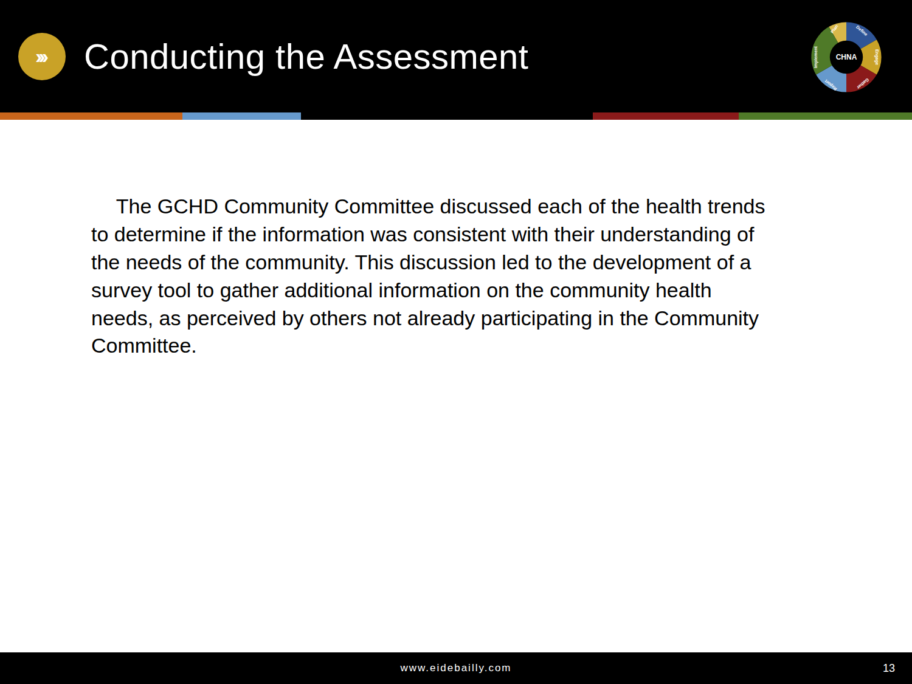›››
Conducting the Assessment
CHNA Plan Define Engage Gather Report Implement
The GCHD Community Committee discussed each of the health trends to determine if the information was consistent with their understanding of the needs of the community. This discussion led to the development of a survey tool to gather additional information on the community health needs, as perceived by others not already participating in the Community Committee.
www.eidebailly.com 13